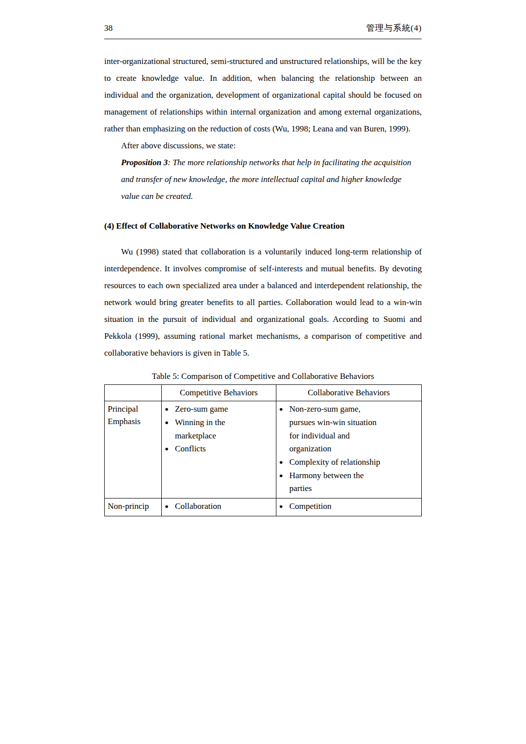38 管理与系統(4)
inter-organizational structured, semi-structured and unstructured relationships, will be the key to create knowledge value. In addition, when balancing the relationship between an individual and the organization, development of organizational capital should be focused on management of relationships within internal organization and among external organizations, rather than emphasizing on the reduction of costs (Wu, 1998; Leana and van Buren, 1999).
After above discussions, we state:
Proposition 3: The more relationship networks that help in facilitating the acquisition and transfer of new knowledge, the more intellectual capital and higher knowledge value can be created.
(4) Effect of Collaborative Networks on Knowledge Value Creation
Wu (1998) stated that collaboration is a voluntarily induced long-term relationship of interdependence. It involves compromise of self-interests and mutual benefits. By devoting resources to each own specialized area under a balanced and interdependent relationship, the network would bring greater benefits to all parties. Collaboration would lead to a win-win situation in the pursuit of individual and organizational goals. According to Suomi and Pekkola (1999), assuming rational market mechanisms, a comparison of competitive and collaborative behaviors is given in Table 5.
Table 5: Comparison of Competitive and Collaborative Behaviors
| | Competitive Behaviors | Collaborative Behaviors |
| Principal Emphasis | Zero-sum game Winning in the marketplace Conflicts | Non-zero-sum game, pursues win-win situation for individual and organization Complexity of relationship Harmony between the parties |
| Non-princip | Collaboration | Competition |